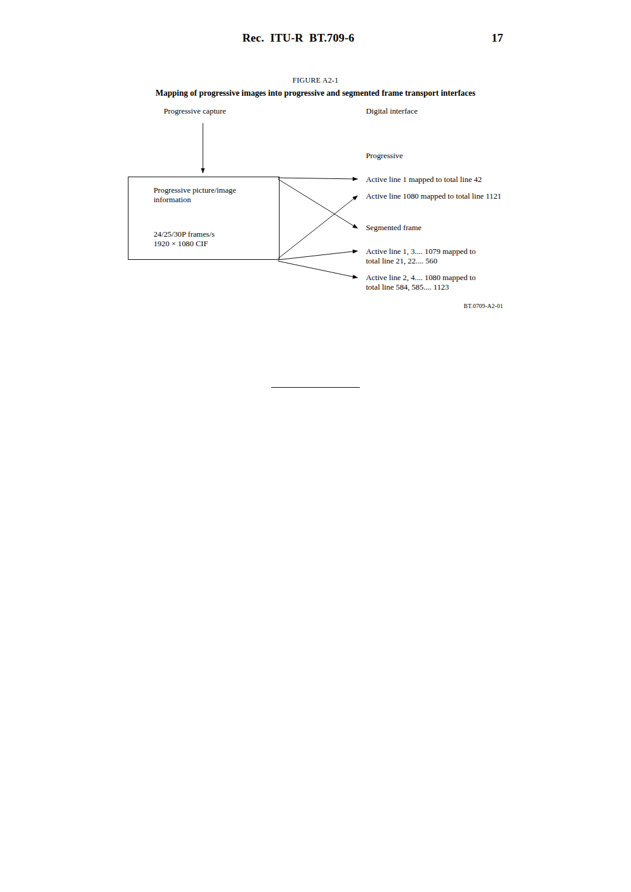Rec. ITU-R BT.709-6
17
FIGURE A2-1
Mapping of progressive images into progressive and segmented frame transport interfaces
Progressive capture
Digital interface
Progressive picture/image
information
24/25/30P frames/s
1920 × 1080 CIF
Progressive
Active line 1 mapped to total line 42
Active line 1080 mapped to total line 1121
Segmented frame
Active line 1, 3.... 1079 mapped to
total line 21, 22.... 560
Active line 2, 4.... 1080 mapped to
total line 584, 585.... 1123
BT.0709-A2-01